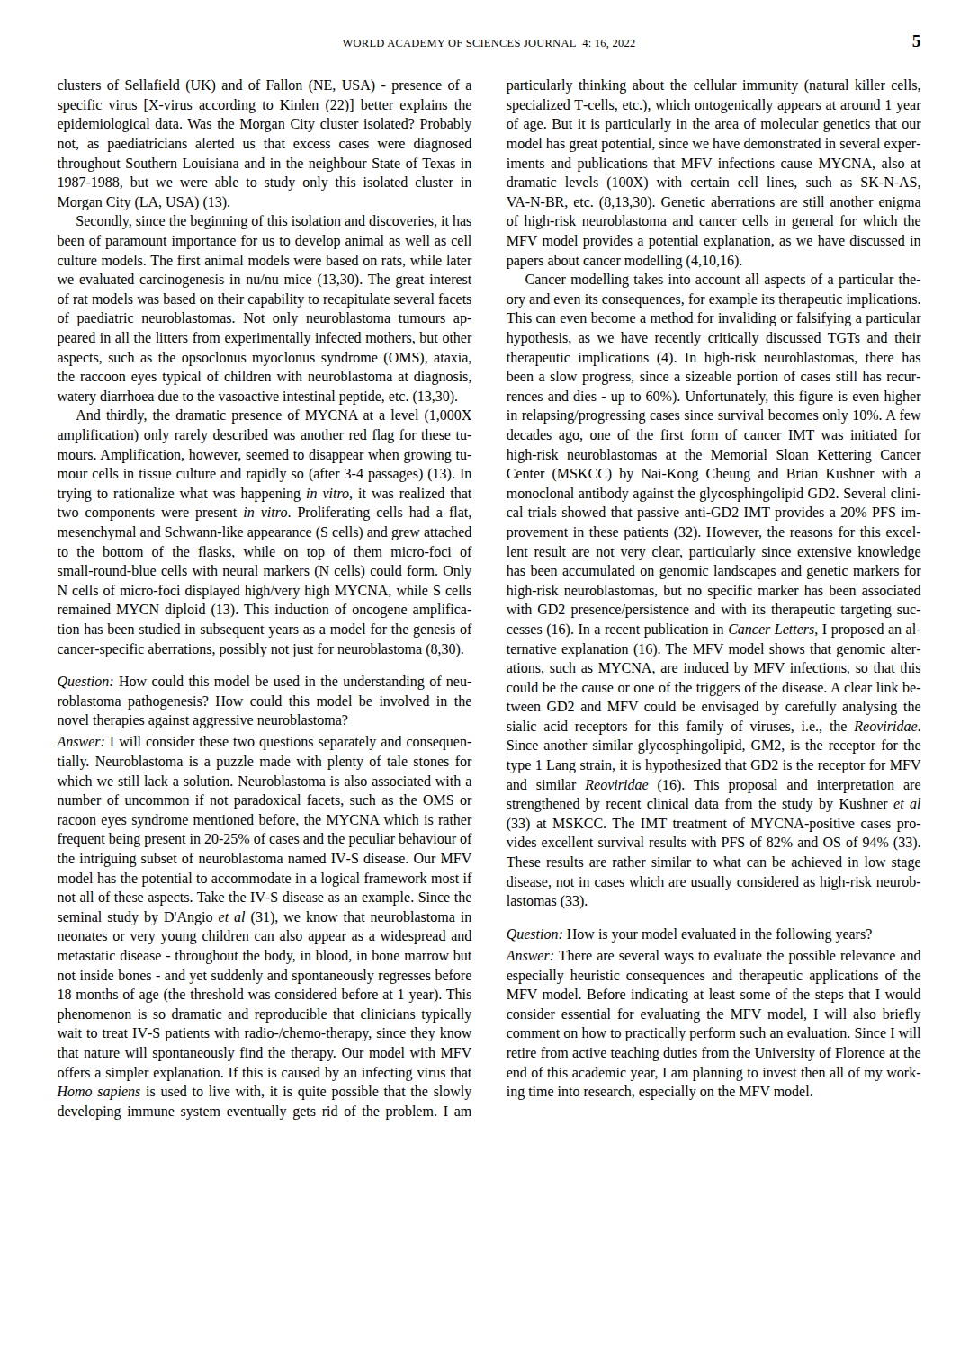WORLD ACADEMY OF SCIENCES JOURNAL 4: 16, 2022
5
clusters of Sellafield (UK) and of Fallon (NE, USA) - presence of a specific virus [X‑virus according to Kinlen (22)] better explains the epidemiological data. Was the Morgan City cluster isolated? Probably not, as paediatricians alerted us that excess cases were diagnosed throughout Southern Louisiana and in the neighbour State of Texas in 1987‑1988, but we were able to study only this isolated cluster in Morgan City (LA, USA) (13).
Secondly, since the beginning of this isolation and discoveries, it has been of paramount importance for us to develop animal as well as cell culture models. The first animal models were based on rats, while later we evaluated carcinogenesis in nu/nu mice (13,30). The great interest of rat models was based on their capability to recapitulate several facets of paediatric neuroblastomas. Not only neuroblastoma tumours appeared in all the litters from experimentally infected mothers, but other aspects, such as the opsoclonus myoclonus syndrome (OMS), ataxia, the raccoon eyes typical of children with neuroblastoma at diagnosis, watery diarrhoea due to the vasoactive intestinal peptide, etc. (13,30).
And thirdly, the dramatic presence of MYCNA at a level (1,000X amplification) only rarely described was another red flag for these tumours. Amplification, however, seemed to disappear when growing tumour cells in tissue culture and rapidly so (after 3‑4 passages) (13). In trying to rationalize what was happening in vitro, it was realized that two components were present in vitro. Proliferating cells had a flat, mesenchymal and Schwann‑like appearance (S cells) and grew attached to the bottom of the flasks, while on top of them micro‑foci of small‑round‑blue cells with neural markers (N cells) could form. Only N cells of micro‑foci displayed high/very high MYCNA, while S cells remained MYCN diploid (13). This induction of oncogene amplification has been studied in subsequent years as a model for the genesis of cancer‑specific aberrations, possibly not just for neuroblastoma (8,30).
Question: How could this model be used in the understanding of neuroblastoma pathogenesis? How could this model be involved in the novel therapies against aggressive neuroblastoma?
Answer: I will consider these two questions separately and consequentially. Neuroblastoma is a puzzle made with plenty of tale stones for which we still lack a solution. Neuroblastoma is also associated with a number of uncommon if not paradoxical facets, such as the OMS or racoon eyes syndrome mentioned before, the MYCNA which is rather frequent being present in 20‑25% of cases and the peculiar behaviour of the intriguing subset of neuroblastoma named IV‑S disease. Our MFV model has the potential to accommodate in a logical framework most if not all of these aspects. Take the IV‑S disease as an example. Since the seminal study by D'Angio et al (31), we know that neuroblastoma in neonates or very young children can also appear as a widespread and metastatic disease - throughout the body, in blood, in bone marrow but not inside bones - and yet suddenly and spontaneously regresses before 18 months of age (the threshold was considered before at 1 year). This phenomenon is so dramatic and reproducible that clinicians typically wait to treat IV‑S patients with radio‑/chemo‑therapy, since they know that nature will spontaneously find the therapy. Our model with MFV offers a simpler explanation. If this is caused by an infecting virus that Homo sapiens is used to live with, it is quite possible that the slowly developing immune system eventually gets rid of the problem. I am particularly thinking about the cellular immunity (natural killer cells, specialized T‑cells, etc.), which ontogenically appears at around 1 year of age. But it is particularly in the area of molecular genetics that our model has great potential, since we have demonstrated in several experiments and publications that MFV infections cause MYCNA, also at dramatic levels (100X) with certain cell lines, such as SK‑N‑AS, VA‑N‑BR, etc. (8,13,30). Genetic aberrations are still another enigma of high‑risk neuroblastoma and cancer cells in general for which the MFV model provides a potential explanation, as we have discussed in papers about cancer modelling (4,10,16).
Cancer modelling takes into account all aspects of a particular theory and even its consequences, for example its therapeutic implications. This can even become a method for invaliding or falsifying a particular hypothesis, as we have recently critically discussed TGTs and their therapeutic implications (4). In high‑risk neuroblastomas, there has been a slow progress, since a sizeable portion of cases still has recurrences and dies - up to 60%). Unfortunately, this figure is even higher in relapsing/progressing cases since survival becomes only 10%. A few decades ago, one of the first form of cancer IMT was initiated for high‑risk neuroblastomas at the Memorial Sloan Kettering Cancer Center (MSKCC) by Nai‑Kong Cheung and Brian Kushner with a monoclonal antibody against the glycosphingolipid GD2. Several clinical trials showed that passive anti‑GD2 IMT provides a 20% PFS improvement in these patients (32). However, the reasons for this excellent result are not very clear, particularly since extensive knowledge has been accumulated on genomic landscapes and genetic markers for high‑risk neuroblastomas, but no specific marker has been associated with GD2 presence/persistence and with its therapeutic targeting successes (16). In a recent publication in Cancer Letters, I proposed an alternative explanation (16). The MFV model shows that genomic alterations, such as MYCNA, are induced by MFV infections, so that this could be the cause or one of the triggers of the disease. A clear link between GD2 and MFV could be envisaged by carefully analysing the sialic acid receptors for this family of viruses, i.e., the Reoviridae. Since another similar glycosphingolipid, GM2, is the receptor for the type 1 Lang strain, it is hypothesized that GD2 is the receptor for MFV and similar Reoviridae (16). This proposal and interpretation are strengthened by recent clinical data from the study by Kushner et al (33) at MSKCC. The IMT treatment of MYCNA‑positive cases provides excellent survival results with PFS of 82% and OS of 94% (33). These results are rather similar to what can be achieved in low stage disease, not in cases which are usually considered as high‑risk neuroblastomas (33).
Question: How is your model evaluated in the following years?
Answer: There are several ways to evaluate the possible relevance and especially heuristic consequences and therapeutic applications of the MFV model. Before indicating at least some of the steps that I would consider essential for evaluating the MFV model, I will also briefly comment on how to practically perform such an evaluation. Since I will retire from active teaching duties from the University of Florence at the end of this academic year, I am planning to invest then all of my working time into research, especially on the MFV model.